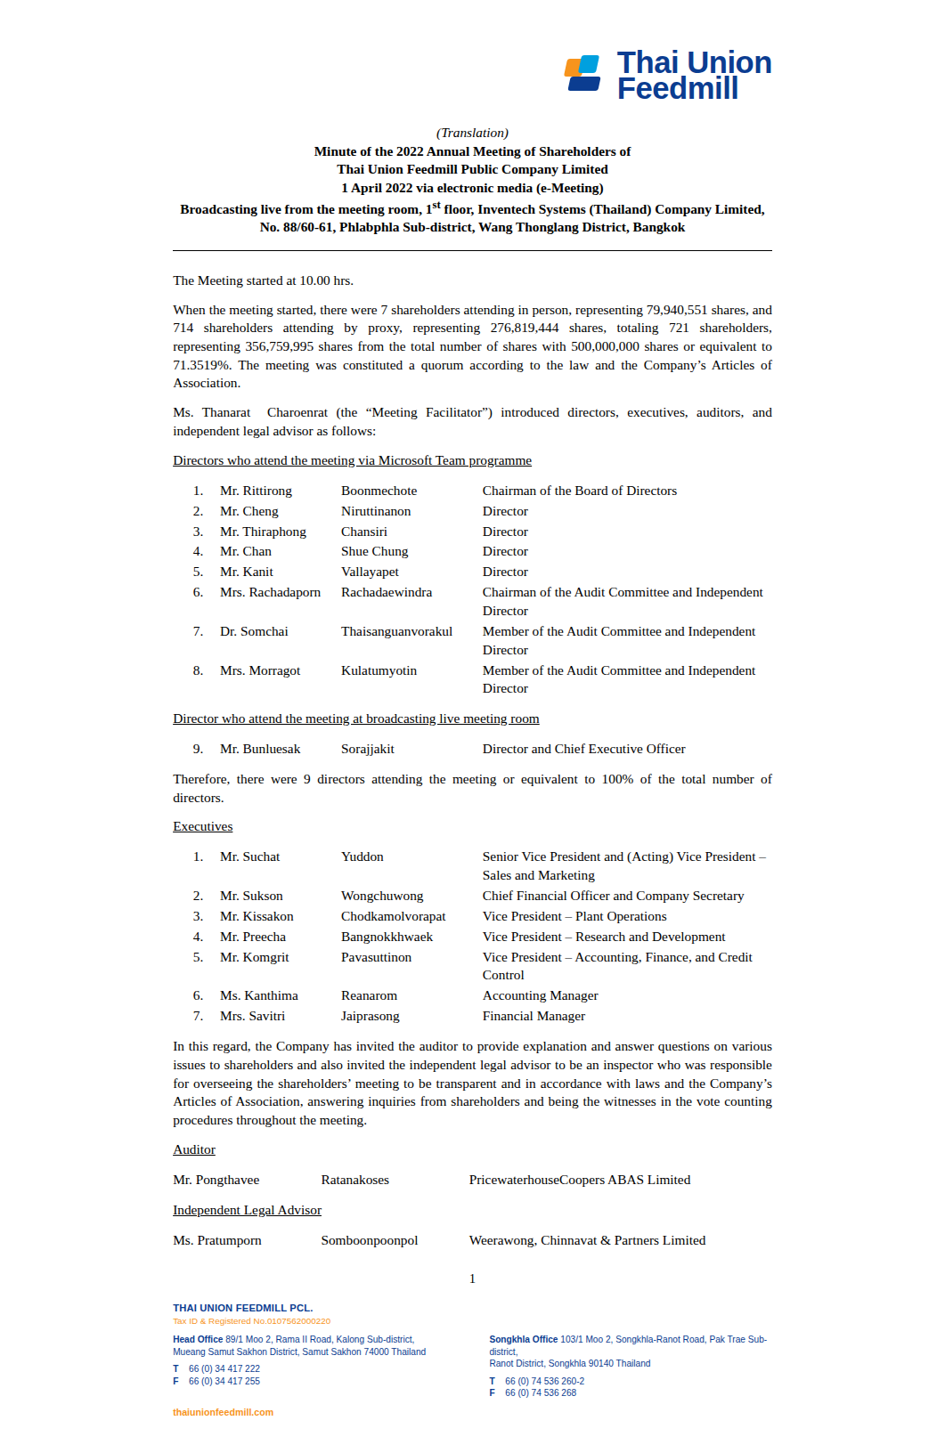Thai Union Feedmill
(Translation)
Minute of the 2022 Annual Meeting of Shareholders of
Thai Union Feedmill Public Company Limited
1 April 2022 via electronic media (e-Meeting)
Broadcasting live from the meeting room, 1st floor, Inventech Systems (Thailand) Company Limited,
No. 88/60-61, Phlabphla Sub-district, Wang Thonglang District, Bangkok
The Meeting started at 10.00 hrs.
When the meeting started, there were 7 shareholders attending in person, representing 79,940,551 shares, and 714 shareholders attending by proxy, representing 276,819,444 shares, totaling 721 shareholders, representing 356,759,995 shares from the total number of shares with 500,000,000 shares or equivalent to 71.3519%. The meeting was constituted a quorum according to the law and the Company’s Articles of Association.
Ms. Thanarat Charoenrat (the “Meeting Facilitator”) introduced directors, executives, auditors, and independent legal advisor as follows:
Directors who attend the meeting via Microsoft Team programme
| 1. | Mr. Rittirong | Boonmechote | Chairman of the Board of Directors |
| 2. | Mr. Cheng | Niruttinanon | Director |
| 3. | Mr. Thiraphong | Chansiri | Director |
| 4. | Mr. Chan | Shue Chung | Director |
| 5. | Mr. Kanit | Vallayapet | Director |
| 6. | Mrs. Rachadaporn | Rachadaewindra | Chairman of the Audit Committee and Independent Director |
| 7. | Dr. Somchai | Thaisanguanvorakul | Member of the Audit Committee and Independent Director |
| 8. | Mrs. Morragot | Kulatumyotin | Member of the Audit Committee and Independent Director |
Director who attend the meeting at broadcasting live meeting room
| 9. | Mr. Bunluesak | Sorajjakit | Director and Chief Executive Officer |
Therefore, there were 9 directors attending the meeting or equivalent to 100% of the total number of directors.
Executives
| 1. | Mr. Suchat | Yuddon | Senior Vice President and (Acting) Vice President – Sales and Marketing |
| 2. | Mr. Sukson | Wongchuwong | Chief Financial Officer and Company Secretary |
| 3. | Mr. Kissakon | Chodkamolvorapat | Vice President – Plant Operations |
| 4. | Mr. Preecha | Bangnokkhwaek | Vice President – Research and Development |
| 5. | Mr. Komgrit | Pavasuttinon | Vice President – Accounting, Finance, and Credit Control |
| 6. | Ms. Kanthima | Reanarom | Accounting Manager |
| 7. | Mrs. Savitri | Jaiprasong | Financial Manager |
In this regard, the Company has invited the auditor to provide explanation and answer questions on various issues to shareholders and also invited the independent legal advisor to be an inspector who was responsible for overseeing the shareholders’ meeting to be transparent and in accordance with laws and the Company’s Articles of Association, answering inquiries from shareholders and being the witnesses in the vote counting procedures throughout the meeting.
Auditor
| Mr. Pongthavee | Ratanakoses | PricewaterhouseCoopers ABAS Limited |
Independent Legal Advisor
| Ms. Pratumporn | Somboonpoonpol | Weerawong, Chinnavat & Partners Limited |
1
THAI UNION FEEDMILL PCL.
Tax ID & Registered No.0107562000220
Head Office 89/1 Moo 2, Rama II Road, Kalong Sub-district,
Mueang Samut Sakhon District, Samut Sakhon 74000 Thailand
T 66 (0) 34 417 222
F 66 (0) 34 417 255
Songkhla Office 103/1 Moo 2, Songkhla-Ranot Road, Pak Trae Sub-district,
Ranot District, Songkhla 90140 Thailand
T 66 (0) 74 536 260-2
F 66 (0) 74 536 268
thaiunionfeedmill.com